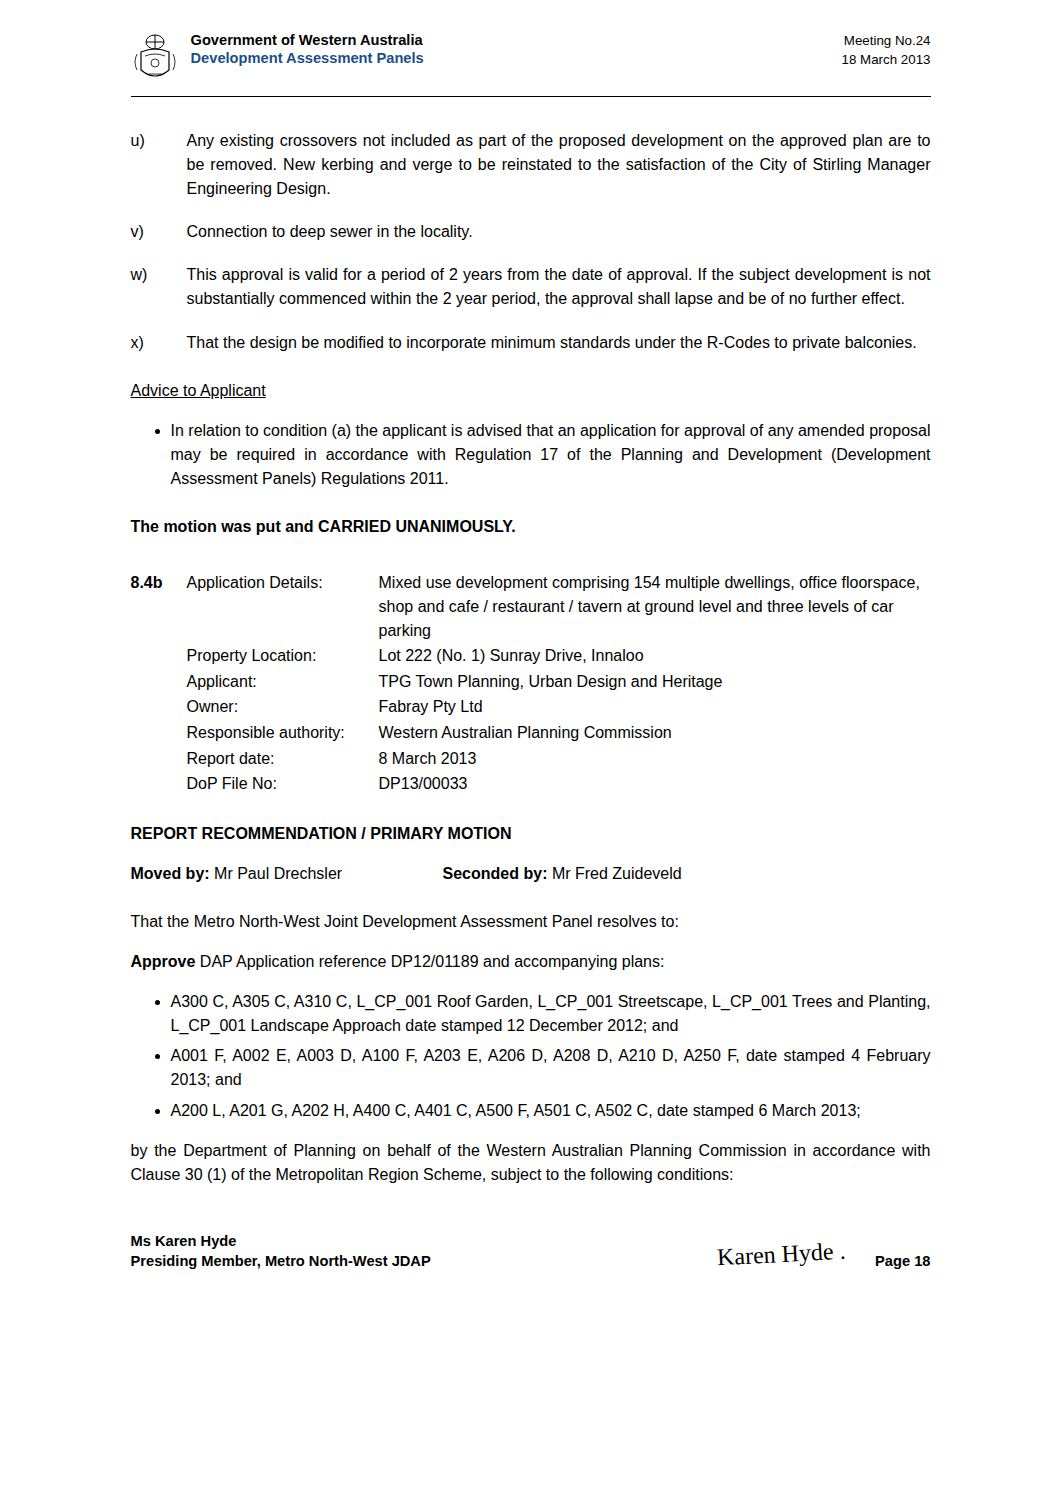Government of Western Australia Development Assessment Panels
Meeting No.24
18 March 2013
u) Any existing crossovers not included as part of the proposed development on the approved plan are to be removed. New kerbing and verge to be reinstated to the satisfaction of the City of Stirling Manager Engineering Design.
v) Connection to deep sewer in the locality.
w) This approval is valid for a period of 2 years from the date of approval. If the subject development is not substantially commenced within the 2 year period, the approval shall lapse and be of no further effect.
x) That the design be modified to incorporate minimum standards under the R-Codes to private balconies.
Advice to Applicant
In relation to condition (a) the applicant is advised that an application for approval of any amended proposal may be required in accordance with Regulation 17 of the Planning and Development (Development Assessment Panels) Regulations 2011.
The motion was put and CARRIED UNANIMOUSLY.
| 8.4b | Application Details: | Mixed use development comprising 154 multiple dwellings, office floorspace, shop and cafe / restaurant / tavern at ground level and three levels of car parking |
| | Property Location: | Lot 222 (No. 1) Sunray Drive, Innaloo |
| | Applicant: | TPG Town Planning, Urban Design and Heritage |
| | Owner: | Fabray Pty Ltd |
| | Responsible authority: | Western Australian Planning Commission |
| | Report date: | 8 March 2013 |
| | DoP File No: | DP13/00033 |
REPORT RECOMMENDATION / PRIMARY MOTION
Moved by: Mr Paul Drechsler Seconded by: Mr Fred Zuideveld
That the Metro North-West Joint Development Assessment Panel resolves to:
Approve DAP Application reference DP12/01189 and accompanying plans:
A300 C, A305 C, A310 C, L_CP_001 Roof Garden, L_CP_001 Streetscape, L_CP_001 Trees and Planting, L_CP_001 Landscape Approach date stamped 12 December 2012; and
A001 F, A002 E, A003 D, A100 F, A203 E, A206 D, A208 D, A210 D, A250 F, date stamped 4 February 2013; and
A200 L, A201 G, A202 H, A400 C, A401 C, A500 F, A501 C, A502 C, date stamped 6 March 2013;
by the Department of Planning on behalf of the Western Australian Planning Commission in accordance with Clause 30 (1) of the Metropolitan Region Scheme, subject to the following conditions:
Ms Karen Hyde
Presiding Member, Metro North-West JDAP
Karen Hyde . Page 18